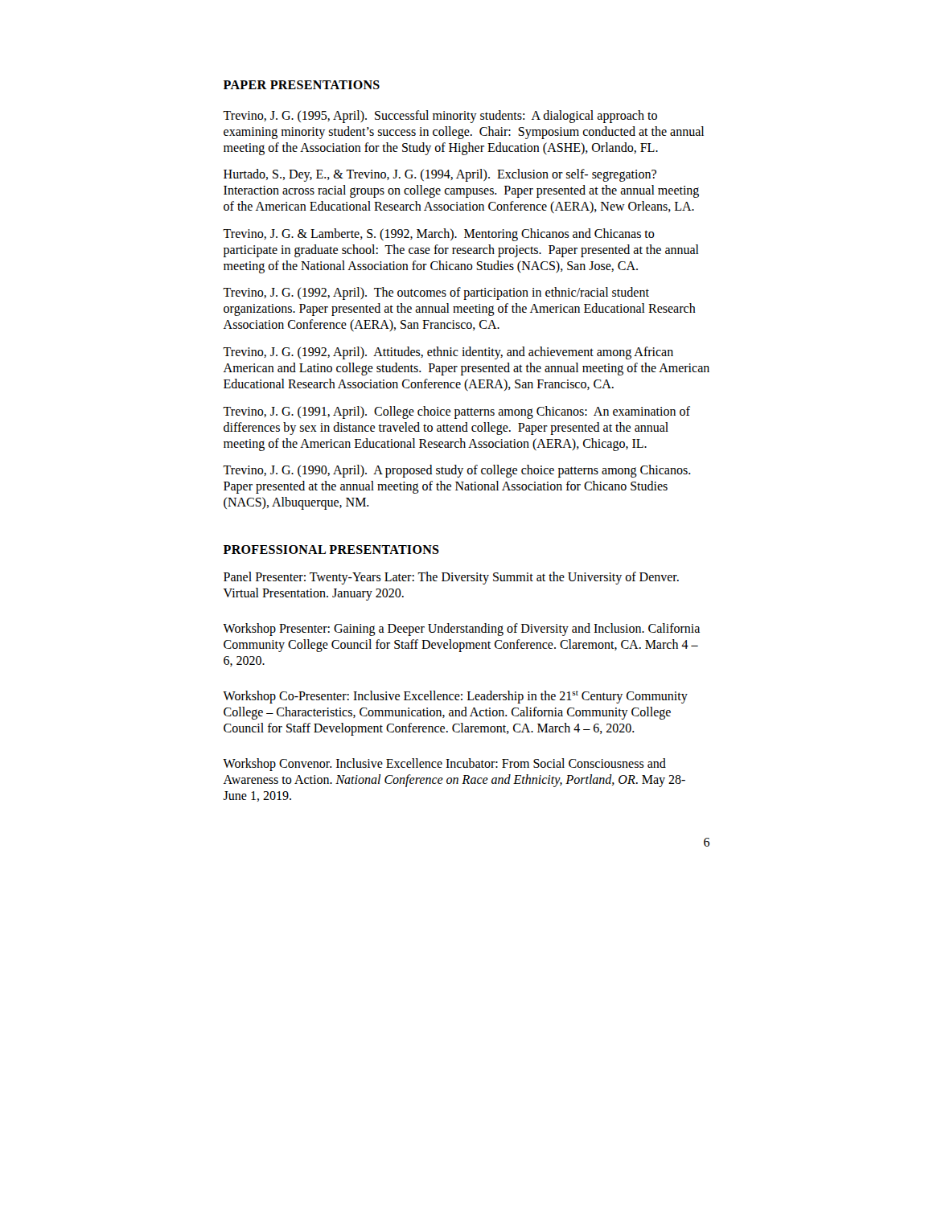PAPER PRESENTATIONS
Trevino, J. G. (1995, April). Successful minority students: A dialogical approach to examining minority student’s success in college. Chair: Symposium conducted at the annual meeting of the Association for the Study of Higher Education (ASHE), Orlando, FL.
Hurtado, S., Dey, E., & Trevino, J. G. (1994, April). Exclusion or self- segregation? Interaction across racial groups on college campuses. Paper presented at the annual meeting of the American Educational Research Association Conference (AERA), New Orleans, LA.
Trevino, J. G. & Lamberte, S. (1992, March). Mentoring Chicanos and Chicanas to participate in graduate school: The case for research projects. Paper presented at the annual meeting of the National Association for Chicano Studies (NACS), San Jose, CA.
Trevino, J. G. (1992, April). The outcomes of participation in ethnic/racial student organizations. Paper presented at the annual meeting of the American Educational Research Association Conference (AERA), San Francisco, CA.
Trevino, J. G. (1992, April). Attitudes, ethnic identity, and achievement among African American and Latino college students. Paper presented at the annual meeting of the American Educational Research Association Conference (AERA), San Francisco, CA.
Trevino, J. G. (1991, April). College choice patterns among Chicanos: An examination of differences by sex in distance traveled to attend college. Paper presented at the annual meeting of the American Educational Research Association (AERA), Chicago, IL.
Trevino, J. G. (1990, April). A proposed study of college choice patterns among Chicanos. Paper presented at the annual meeting of the National Association for Chicano Studies (NACS), Albuquerque, NM.
PROFESSIONAL PRESENTATIONS
Panel Presenter: Twenty-Years Later: The Diversity Summit at the University of Denver. Virtual Presentation. January 2020.
Workshop Presenter: Gaining a Deeper Understanding of Diversity and Inclusion. California Community College Council for Staff Development Conference. Claremont, CA. March 4 – 6, 2020.
Workshop Co-Presenter: Inclusive Excellence: Leadership in the 21st Century Community College – Characteristics, Communication, and Action. California Community College Council for Staff Development Conference. Claremont, CA. March 4 – 6, 2020.
Workshop Convenor. Inclusive Excellence Incubator: From Social Consciousness and Awareness to Action. National Conference on Race and Ethnicity, Portland, OR. May 28- June 1, 2019.
6